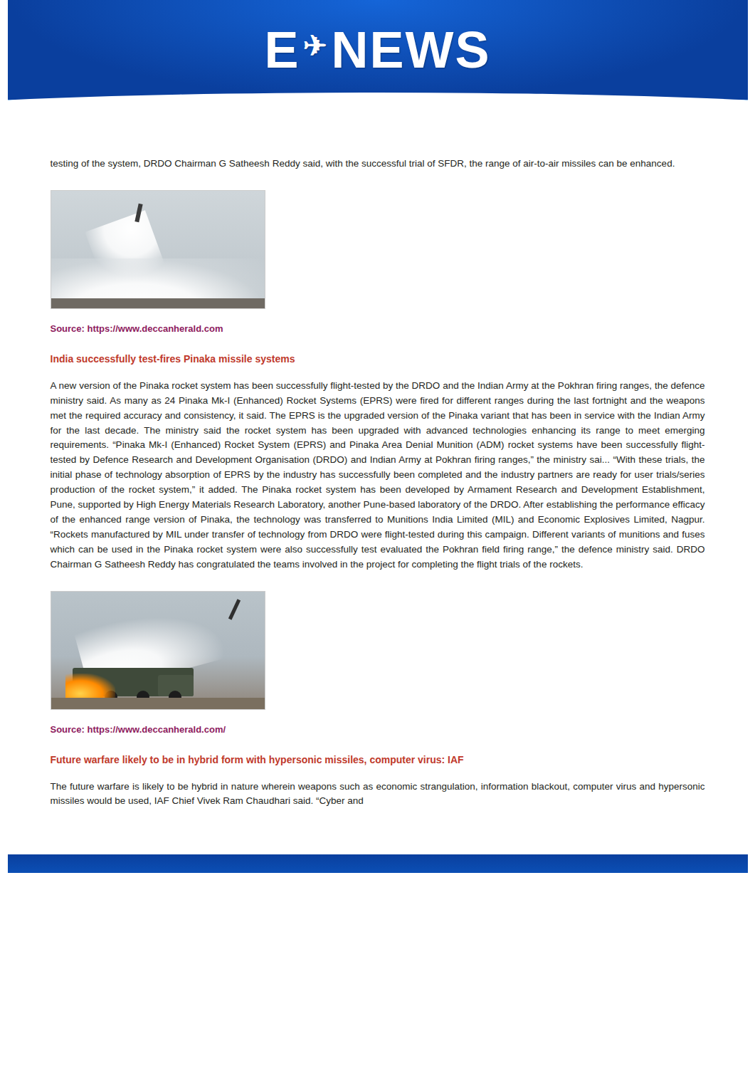E✈NEWS
testing of the system, DRDO Chairman G Satheesh Reddy said, with the successful trial of SFDR, the range of air-to-air missiles can be enhanced.
Source: https://www.deccanherald.com
India successfully test-fires Pinaka missile systems
A new version of the Pinaka rocket system has been successfully flight-tested by the DRDO and the Indian Army at the Pokhran firing ranges, the defence ministry said. As many as 24 Pinaka Mk-I (Enhanced) Rocket Systems (EPRS) were fired for different ranges during the last fortnight and the weapons met the required accuracy and consistency, it said. The EPRS is the upgraded version of the Pinaka variant that has been in service with the Indian Army for the last decade. The ministry said the rocket system has been upgraded with advanced technologies enhancing its range to meet emerging requirements. “Pinaka Mk-I (Enhanced) Rocket System (EPRS) and Pinaka Area Denial Munition (ADM) rocket systems have been successfully flight-tested by Defence Research and Development Organisation (DRDO) and Indian Army at Pokhran firing ranges,” the ministry sai... “With these trials, the initial phase of technology absorption of EPRS by the industry has successfully been completed and the industry partners are ready for user trials/series production of the rocket system,” it added. The Pinaka rocket system has been developed by Armament Research and Development Establishment, Pune, supported by High Energy Materials Research Laboratory, another Pune-based laboratory of the DRDO. After establishing the performance efficacy of the enhanced range version of Pinaka, the technology was transferred to Munitions India Limited (MIL) and Economic Explosives Limited, Nagpur. “Rockets manufactured by MIL under transfer of technology from DRDO were flight-tested during this campaign. Different variants of munitions and fuses which can be used in the Pinaka rocket system were also successfully test evaluated the Pokhran field firing range,” the defence ministry said. DRDO Chairman G Satheesh Reddy has congratulated the teams involved in the project for completing the flight trials of the rockets.
Source: https://www.deccanherald.com/
Future warfare likely to be in hybrid form with hypersonic missiles, computer virus: IAF
The future warfare is likely to be hybrid in nature wherein weapons such as economic strangulation, information blackout, computer virus and hypersonic missiles would be used, IAF Chief Vivek Ram Chaudhari said. “Cyber and